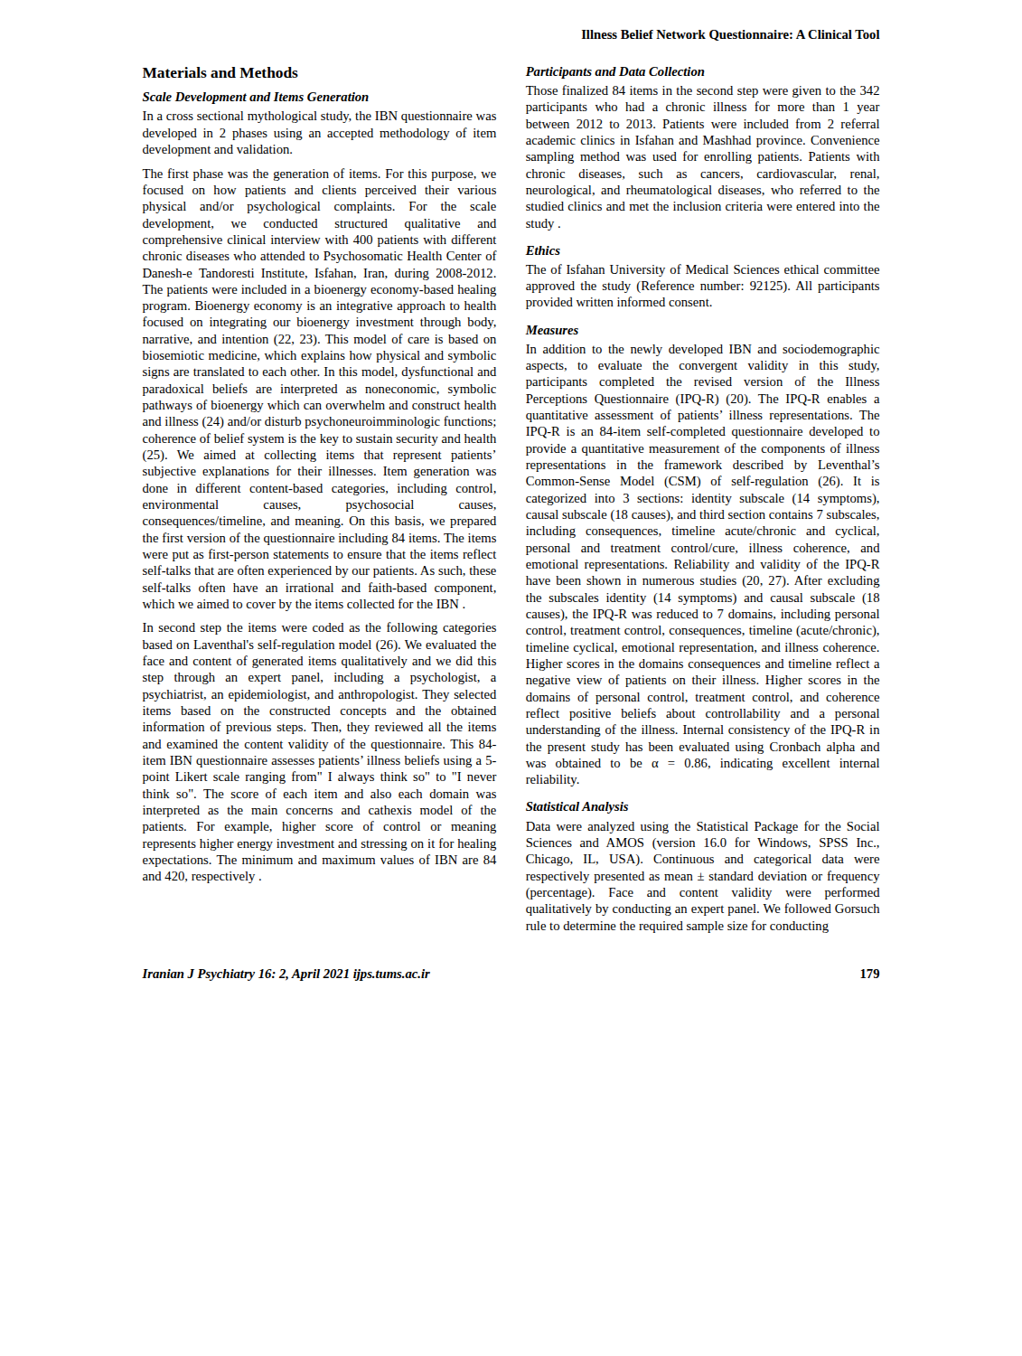Illness Belief Network Questionnaire: A Clinical Tool
Materials and Methods
Scale Development and Items Generation
In a cross sectional mythological study, the IBN questionnaire was developed in 2 phases using an accepted methodology of item development and validation.
The first phase was the generation of items. For this purpose, we focused on how patients and clients perceived their various physical and/or psychological complaints. For the scale development, we conducted structured qualitative and comprehensive clinical interview with 400 patients with different chronic diseases who attended to Psychosomatic Health Center of Danesh-e Tandoresti Institute, Isfahan, Iran, during 2008-2012. The patients were included in a bioenergy economy-based healing program. Bioenergy economy is an integrative approach to health focused on integrating our bioenergy investment through body, narrative, and intention (22, 23). This model of care is based on biosemiotic medicine, which explains how physical and symbolic signs are translated to each other. In this model, dysfunctional and paradoxical beliefs are interpreted as noneconomic, symbolic pathways of bioenergy which can overwhelm and construct health and illness (24) and/or disturb psychoneuroimminologic functions; coherence of belief system is the key to sustain security and health (25). We aimed at collecting items that represent patients’ subjective explanations for their illnesses. Item generation was done in different content-based categories, including control, environmental causes, psychosocial causes, consequences/timeline, and meaning. On this basis, we prepared the first version of the questionnaire including 84 items. The items were put as first-person statements to ensure that the items reflect self-talks that are often experienced by our patients. As such, these self-talks often have an irrational and faith-based component, which we aimed to cover by the items collected for the IBN .
In second step the items were coded as the following categories based on Laventhal's self-regulation model (26). We evaluated the face and content of generated items qualitatively and we did this step through an expert panel, including a psychologist, a psychiatrist, an epidemiologist, and anthropologist. They selected items based on the constructed concepts and the obtained information of previous steps. Then, they reviewed all the items and examined the content validity of the questionnaire. This 84-item IBN questionnaire assesses patients’ illness beliefs using a 5-point Likert scale ranging from" I always think so" to "I never think so". The score of each item and also each domain was interpreted as the main concerns and cathexis model of the patients. For example, higher score of control or meaning represents higher energy investment and stressing on it for healing expectations. The minimum and maximum values of IBN are 84 and 420, respectively .
Participants and Data Collection
Those finalized 84 items in the second step were given to the 342 participants who had a chronic illness for more than 1 year between 2012 to 2013. Patients were included from 2 referral academic clinics in Isfahan and Mashhad province. Convenience sampling method was used for enrolling patients. Patients with chronic diseases, such as cancers, cardiovascular, renal, neurological, and rheumatological diseases, who referred to the studied clinics and met the inclusion criteria were entered into the study .
Ethics
The of Isfahan University of Medical Sciences ethical committee approved the study (Reference number: 92125). All participants provided written informed consent.
Measures
In addition to the newly developed IBN and sociodemographic aspects, to evaluate the convergent validity in this study, participants completed the revised version of the Illness Perceptions Questionnaire (IPQ-R) (20). The IPQ-R enables a quantitative assessment of patients’ illness representations. The IPQ-R is an 84-item self-completed questionnaire developed to provide a quantitative measurement of the components of illness representations in the framework described by Leventhal’s Common-Sense Model (CSM) of self-regulation (26). It is categorized into 3 sections: identity subscale (14 symptoms), causal subscale (18 causes), and third section contains 7 subscales, including consequences, timeline acute/chronic and cyclical, personal and treatment control/cure, illness coherence, and emotional representations. Reliability and validity of the IPQ-R have been shown in numerous studies (20, 27). After excluding the subscales identity (14 symptoms) and causal subscale (18 causes), the IPQ-R was reduced to 7 domains, including personal control, treatment control, consequences, timeline (acute/chronic), timeline cyclical, emotional representation, and illness coherence. Higher scores in the domains consequences and timeline reflect a negative view of patients on their illness. Higher scores in the domains of personal control, treatment control, and coherence reflect positive beliefs about controllability and a personal understanding of the illness. Internal consistency of the IPQ-R in the present study has been evaluated using Cronbach alpha and was obtained to be α = 0.86, indicating excellent internal reliability.
Statistical Analysis
Data were analyzed using the Statistical Package for the Social Sciences and AMOS (version 16.0 for Windows, SPSS Inc., Chicago, IL, USA). Continuous and categorical data were respectively presented as mean ± standard deviation or frequency (percentage). Face and content validity were performed qualitatively by conducting an expert panel. We followed Gorsuch rule to determine the required sample size for conducting
Iranian J Psychiatry 16: 2, April 2021 ijps.tums.ac.ir 179